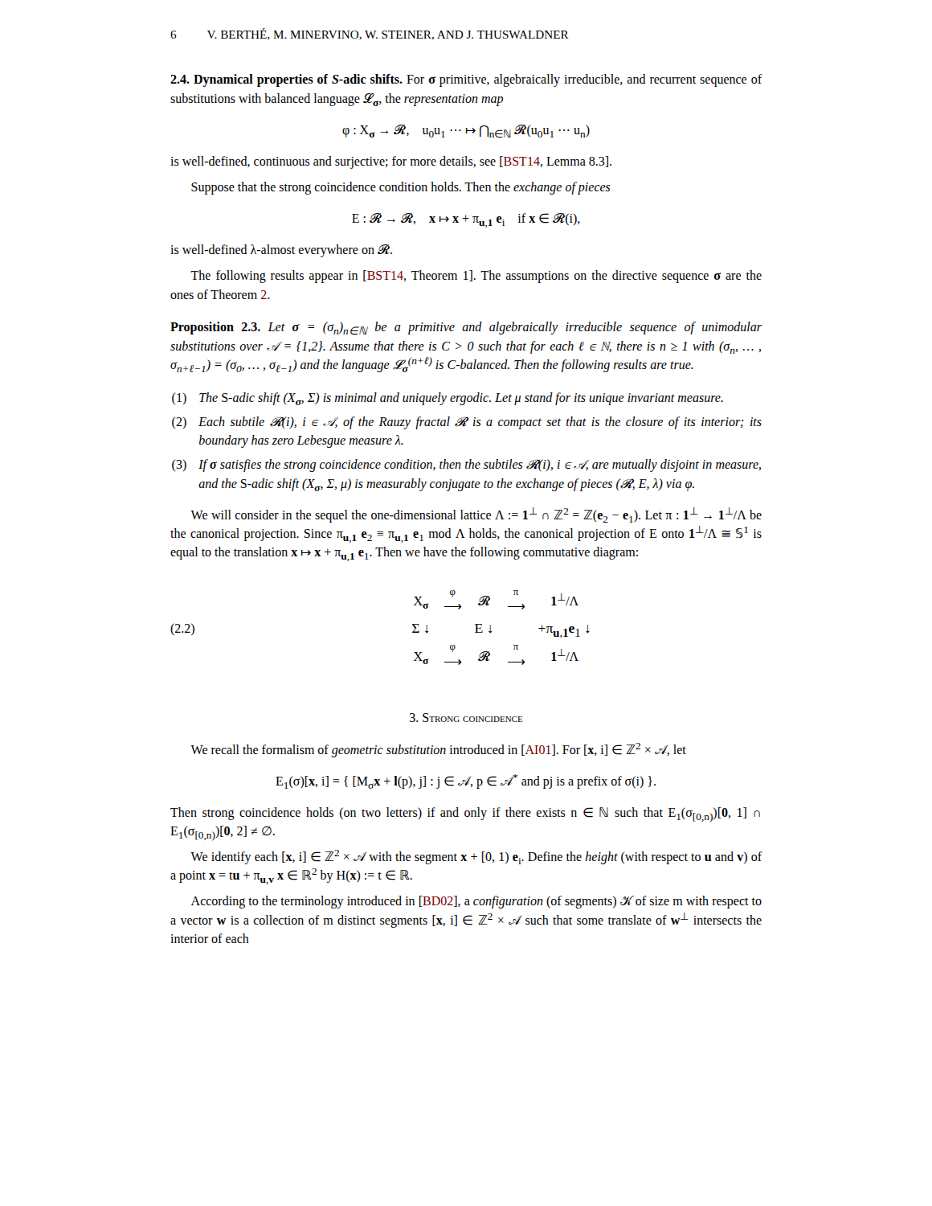6 V. BERTHÉ, M. MINERVINO, W. STEINER, AND J. THUSWALDNER
2.4. Dynamical properties of S-adic shifts.
For σ primitive, algebraically irreducible, and recurrent sequence of substitutions with balanced language 𝓛σ, the representation map
φ : Xσ → 𝓡, u0u1 ⋯ ↦ ⋂n∈ℕ 𝓡(u0u1 ⋯ un)
is well-defined, continuous and surjective; for more details, see [BST14, Lemma 8.3].
Suppose that the strong coincidence condition holds. Then the exchange of pieces
E : 𝓡 → 𝓡, x ↦ x + πu,1 ei if x ∈ 𝓡(i),
is well-defined λ-almost everywhere on 𝓡.
The following results appear in [BST14, Theorem 1]. The assumptions on the directive sequence σ are the ones of Theorem 2.
Proposition 2.3. Let σ = (σn)n∈ℕ be a primitive and algebraically irreducible sequence of unimodular substitutions over 𝒜 = {1,2}. Assume that there is C > 0 such that for each ℓ ∈ ℕ, there is n ≥ 1 with (σn, … , σn+ℓ−1) = (σ0, … , σℓ−1) and the language 𝓛σ(n+ℓ) is C-balanced. Then the following results are true.
The S-adic shift (Xσ, Σ) is minimal and uniquely ergodic. Let μ stand for its unique invariant measure.
Each subtile 𝓡(i), i ∈ 𝒜, of the Rauzy fractal 𝓡 is a compact set that is the closure of its interior; its boundary has zero Lebesgue measure λ.
If σ satisfies the strong coincidence condition, then the subtiles 𝓡(i), i ∈ 𝒜, are mutually disjoint in measure, and the S-adic shift (Xσ, Σ, μ) is measurably conjugate to the exchange of pieces (𝓡, E, λ) via φ.
We will consider in the sequel the one-dimensional lattice Λ := 1⊥ ∩ ℤ2 = ℤ(e2 − e1). Let π : 1⊥ → 1⊥/Λ be the canonical projection. Since πu,1 e2 ≡ πu,1 e1 mod Λ holds, the canonical projection of E onto 1⊥/Λ ≅ 𝕊1 is equal to the translation x ↦ x + πu,1 e1. Then we have the following commutative diagram:
(2.2)
| X σ | φ ⟶ | 𝓡 | π ⟶ | 1 ⊥ /Λ |
| Σ ↓ | | E ↓ | | +π u , 1 e 1 ↓ |
| X σ | φ ⟶ | 𝓡 | π ⟶ | 1 ⊥ /Λ |
3. Strong coincidence
We recall the formalism of geometric substitution introduced in [AI01]. For [x, i] ∈ ℤ2 × 𝒜, let
E1(σ)[x, i] = { [Mσx + l(p), j] : j ∈ 𝒜, p ∈ 𝒜* and pj is a prefix of σ(i) }.
Then strong coincidence holds (on two letters) if and only if there exists n ∈ ℕ such that E1(σ[0,n))[0, 1] ∩ E1(σ[0,n))[0, 2] ≠ ∅.
We identify each [x, i] ∈ ℤ2 × 𝒜 with the segment x + [0, 1) ei. Define the height (with respect to u and v) of a point x = tu + πu,v x ∈ ℝ2 by H(x) := t ∈ ℝ.
According to the terminology introduced in [BD02], a configuration (of segments) 𝒦 of size m with respect to a vector w is a collection of m distinct segments [x, i] ∈ ℤ2 × 𝒜 such that some translate of w⊥ intersects the interior of each